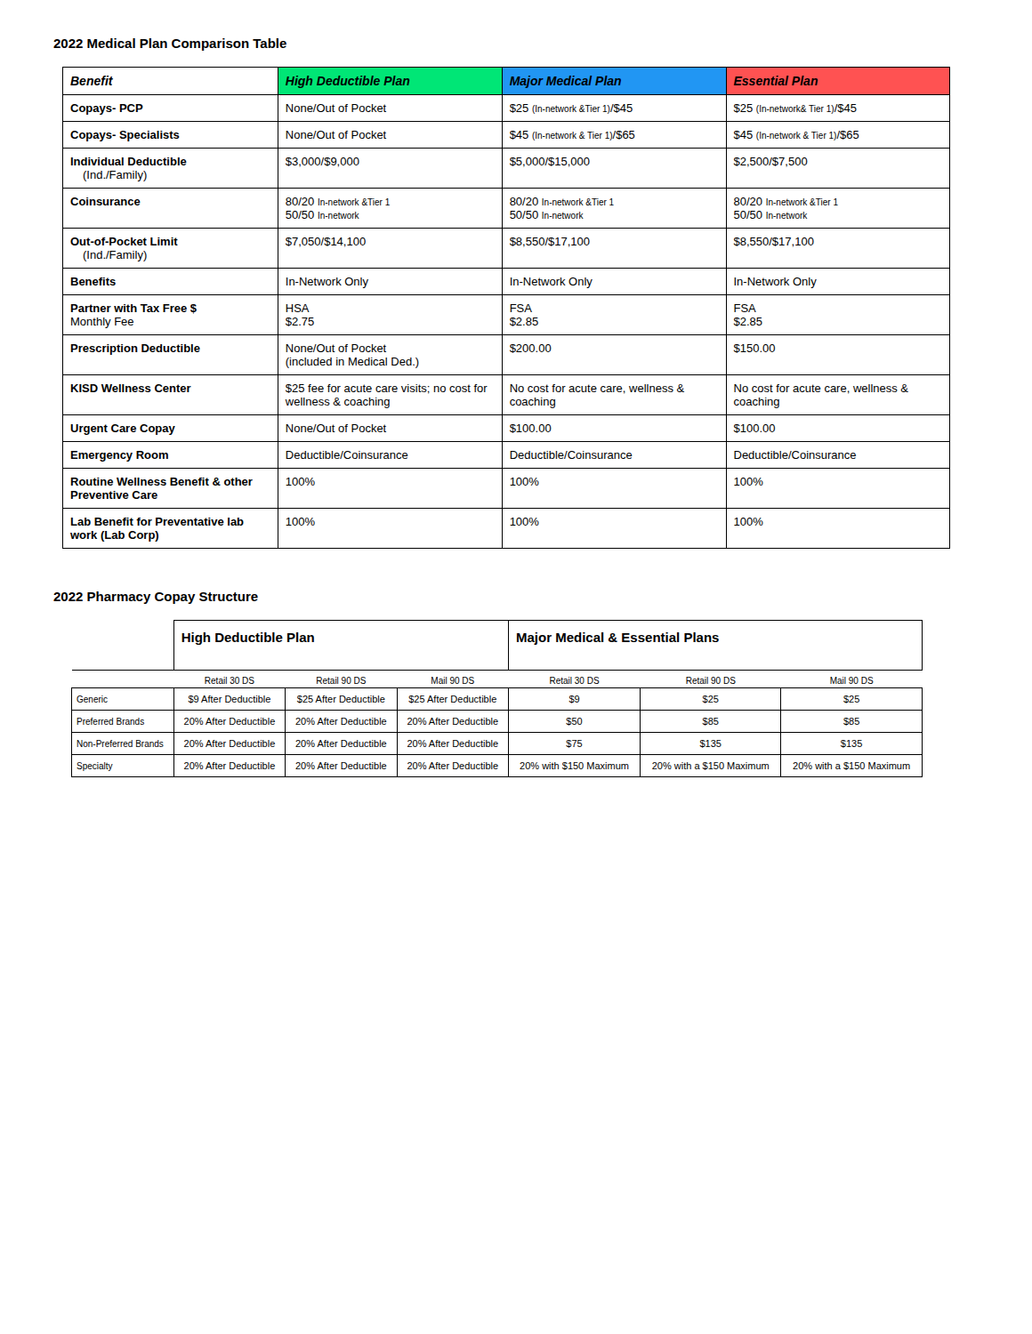2022 Medical Plan Comparison Table
| Benefit | High Deductible Plan | Major Medical Plan | Essential Plan |
| --- | --- | --- | --- |
| Copays- PCP | None/Out of Pocket | $25 (In-network &Tier 1) /$45 | $25 (In-network& Tier 1) /$45 |
| Copays- Specialists | None/Out of Pocket | $45 (In-network & Tier 1) /$65 | $45 (In-network & Tier 1) /$65 |
| Individual Deductible (Ind./Family) | $3,000/$9,000 | $5,000/$15,000 | $2,500/$7,500 |
| Coinsurance | 80/20 In-network &Tier 1 50/50 In-network | 80/20 In-network &Tier 1 50/50 In-network | 80/20 In-network &Tier 1 50/50 In-network |
| Out-of-Pocket Limit (Ind./Family) | $7,050/$14,100 | $8,550/$17,100 | $8,550/$17,100 |
| Benefits | In-Network Only | In-Network Only | In-Network Only |
| Partner with Tax Free $ Monthly Fee | HSA $2.75 | FSA $2.85 | FSA $2.85 |
| Prescription Deductible | None/Out of Pocket (included in Medical Ded.) | $200.00 | $150.00 |
| KISD Wellness Center | $25 fee for acute care visits; no cost for wellness & coaching | No cost for acute care, wellness & coaching | No cost for acute care, wellness & coaching |
| Urgent Care Copay | None/Out of Pocket | $100.00 | $100.00 |
| Emergency Room | Deductible/Coinsurance | Deductible/Coinsurance | Deductible/Coinsurance |
| Routine Wellness Benefit & other Preventive Care | 100% | 100% | 100% |
| Lab Benefit for Preventative lab work (Lab Corp) | 100% | 100% | 100% |
2022 Pharmacy Copay Structure
| | High Deductible Plan | Major Medical & Essential Plans |
| | Retail 30 DS | Retail 90 DS | Mail 90 DS | Retail 30 DS | Retail 90 DS | Mail 90 DS |
| Generic | $9 After Deductible | $25 After Deductible | $25 After Deductible | $9 | $25 | $25 |
| Preferred Brands | 20% After Deductible | 20% After Deductible | 20% After Deductible | $50 | $85 | $85 |
| Non-Preferred Brands | 20% After Deductible | 20% After Deductible | 20% After Deductible | $75 | $135 | $135 |
| Specialty | 20% After Deductible | 20% After Deductible | 20% After Deductible | 20% with $150 Maximum | 20% with a $150 Maximum | 20% with a $150 Maximum |